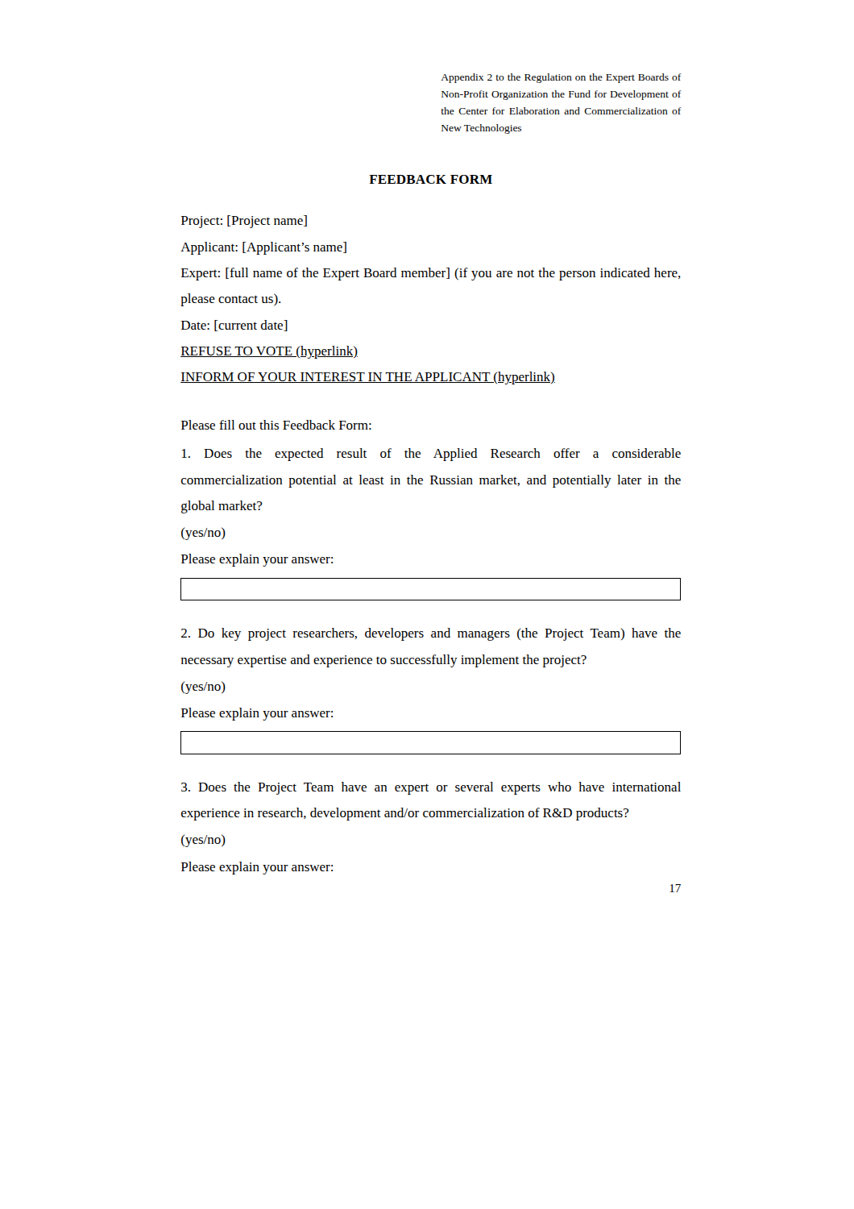Appendix 2 to the Regulation on the Expert Boards of Non-Profit Organization the Fund for Development of the Center for Elaboration and Commercialization of New Technologies
FEEDBACK FORM
Project: [Project name]
Applicant: [Applicant’s name]
Expert: [full name of the Expert Board member] (if you are not the person indicated here, please contact us).
Date: [current date]
REFUSE TO VOTE (hyperlink)
INFORM OF YOUR INTEREST IN THE APPLICANT (hyperlink)
Please fill out this Feedback Form:
1. Does the expected result of the Applied Research offer a considerable commercialization potential at least in the Russian market, and potentially later in the global market?
(yes/no)
Please explain your answer:
2. Do key project researchers, developers and managers (the Project Team) have the necessary expertise and experience to successfully implement the project?
(yes/no)
Please explain your answer:
3. Does the Project Team have an expert or several experts who have international experience in research, development and/or commercialization of R&D products?
(yes/no)
Please explain your answer:
17